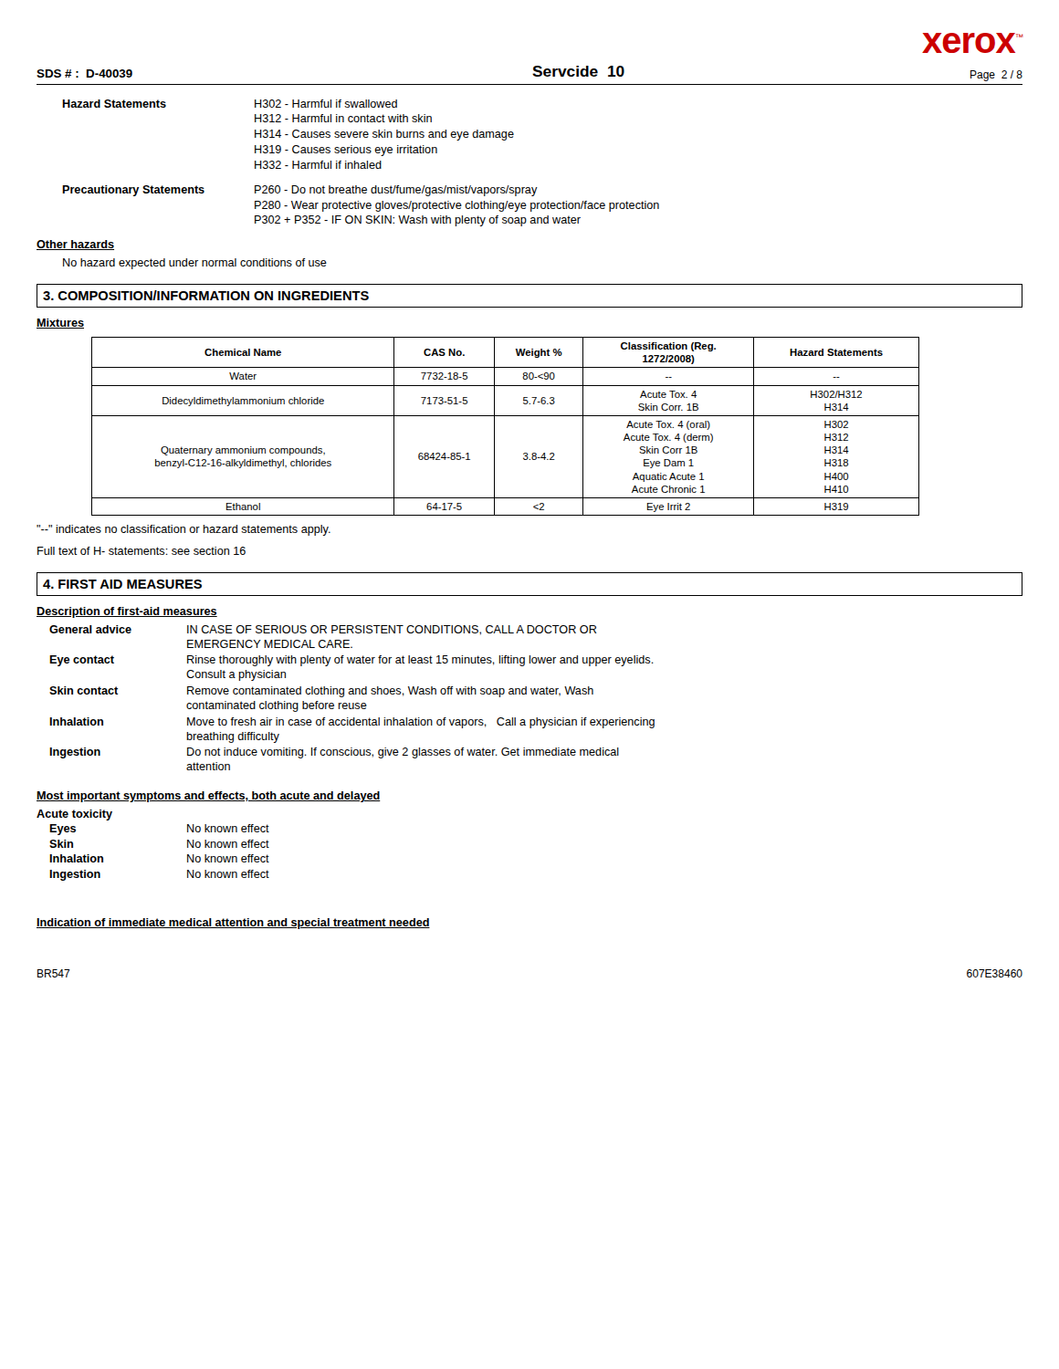xerox™
SDS # : D-40039
Servcide 10
Page 2 / 8
Hazard Statements
H302 - Harmful if swallowed
H312 - Harmful in contact with skin
H314 - Causes severe skin burns and eye damage
H319 - Causes serious eye irritation
H332 - Harmful if inhaled
Precautionary Statements
P260 - Do not breathe dust/fume/gas/mist/vapors/spray
P280 - Wear protective gloves/protective clothing/eye protection/face protection
P302 + P352 - IF ON SKIN: Wash with plenty of soap and water
Other hazards
No hazard expected under normal conditions of use
3. COMPOSITION/INFORMATION ON INGREDIENTS
Mixtures
| Chemical Name | CAS No. | Weight % | Classification (Reg. 1272/2008) | Hazard Statements |
| --- | --- | --- | --- | --- |
| Water | 7732-18-5 | 80-<90 | -- | -- |
| Didecyldimethylammonium chloride | 7173-51-5 | 5.7-6.3 | Acute Tox. 4 Skin Corr. 1B | H302/H312 H314 |
| Quaternary ammonium compounds, benzyl-C12-16-alkyldimethyl, chlorides | 68424-85-1 | 3.8-4.2 | Acute Tox. 4 (oral) Acute Tox. 4 (derm) Skin Corr 1B Eye Dam 1 Aquatic Acute 1 Acute Chronic 1 | H302 H312 H314 H318 H400 H410 |
| Ethanol | 64-17-5 | <2 | Eye Irrit 2 | H319 |
"--" indicates no classification or hazard statements apply.
Full text of H- statements: see section 16
4. FIRST AID MEASURES
Description of first-aid measures
General advice
IN CASE OF SERIOUS OR PERSISTENT CONDITIONS, CALL A DOCTOR OR
EMERGENCY MEDICAL CARE.
Eye contact
Rinse thoroughly with plenty of water for at least 15 minutes, lifting lower and upper eyelids.
Consult a physician
Skin contact
Remove contaminated clothing and shoes, Wash off with soap and water, Wash
contaminated clothing before reuse
Inhalation
Move to fresh air in case of accidental inhalation of vapors, Call a physician if experiencing
breathing difficulty
Ingestion
Do not induce vomiting. If conscious, give 2 glasses of water. Get immediate medical
attention
Most important symptoms and effects, both acute and delayed
Acute toxicity
Eyes
No known effect
Skin
No known effect
Inhalation
No known effect
Ingestion
No known effect
Indication of immediate medical attention and special treatment needed
BR547
607E38460